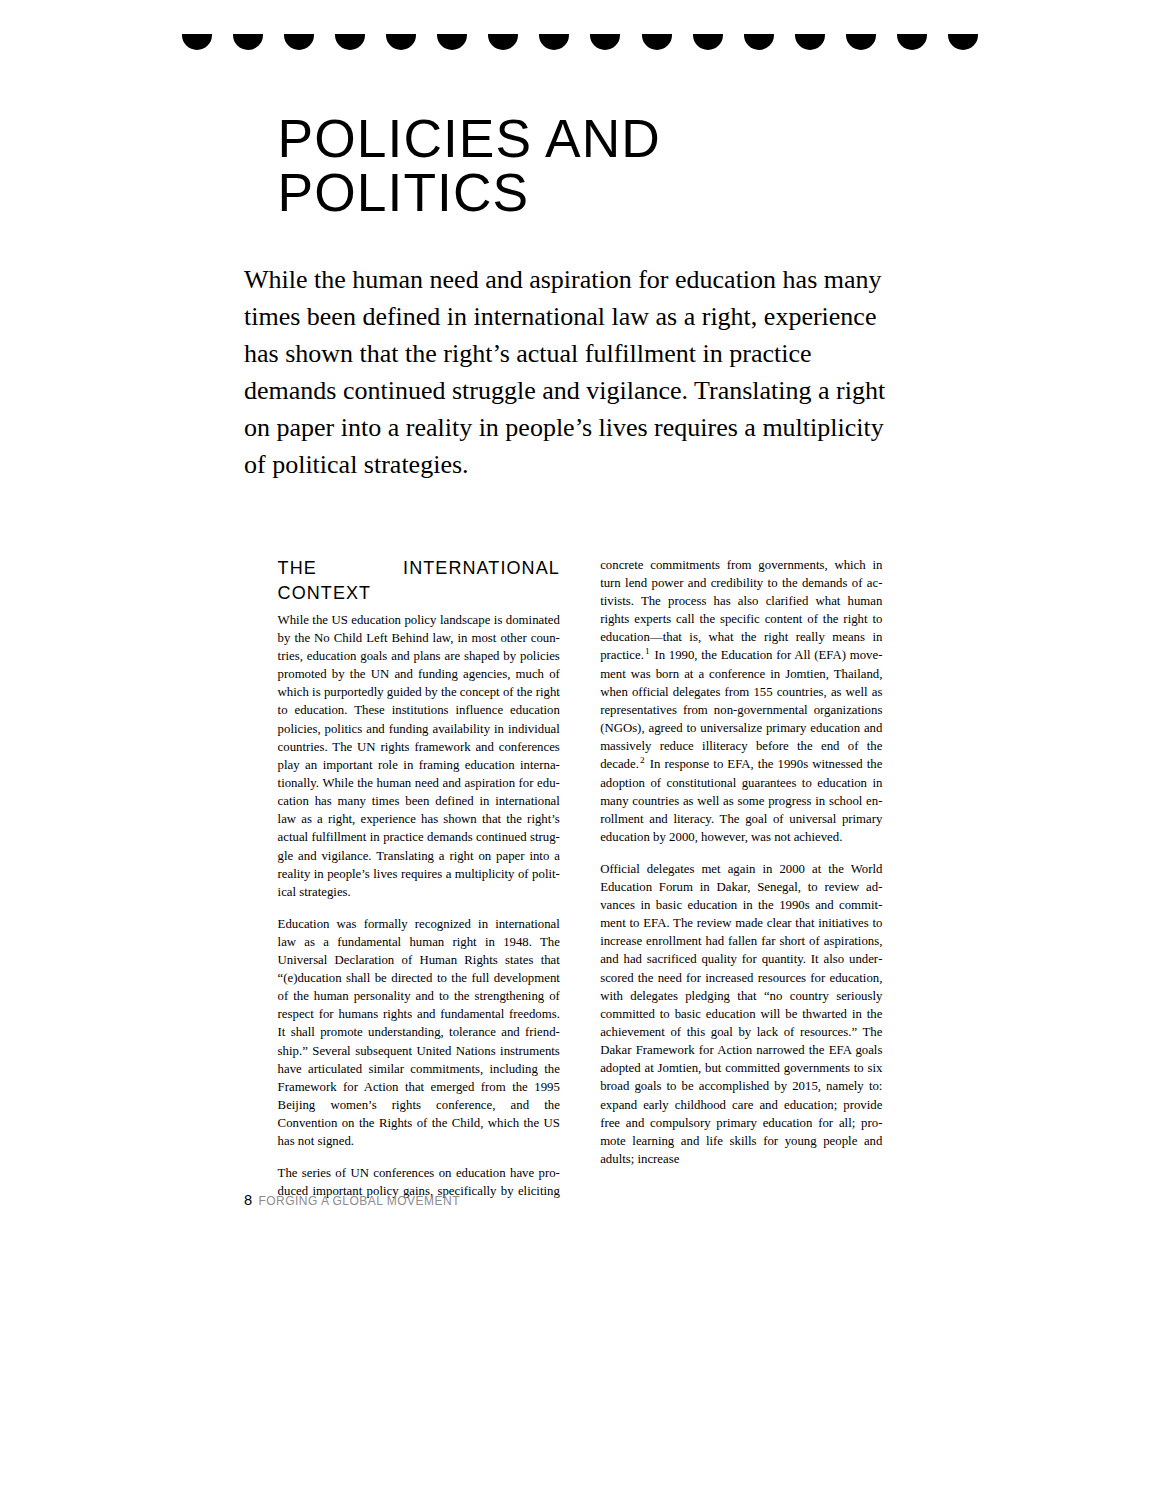Policies and Politics
While the human need and aspiration for education has many times been defined in international law as a right, experience has shown that the right’s actual fulfillment in practice demands continued struggle and vigilance. Translating a right on paper into a reality in people’s lives requires a multiplicity of political strategies.
The International Context
While the US education policy landscape is dominated by the No Child Left Behind law, in most other countries, education goals and plans are shaped by policies promoted by the UN and funding agencies, much of which is purportedly guided by the concept of the right to education. These institutions influence education policies, politics and funding availability in individual countries. The UN rights framework and conferences play an important role in framing education internationally. While the human need and aspiration for education has many times been defined in international law as a right, experience has shown that the right’s actual fulfillment in practice demands continued struggle and vigilance. Translating a right on paper into a reality in people’s lives requires a multiplicity of political strategies.
Education was formally recognized in international law as a fundamental human right in 1948. The Universal Declaration of Human Rights states that “(e)ducation shall be directed to the full development of the human personality and to the strengthening of respect for humans rights and fundamental freedoms. It shall promote understanding, tolerance and friendship.” Several subsequent United Nations instruments have articulated similar commitments, including the Framework for Action that emerged from the 1995 Beijing women’s rights conference, and the Convention on the Rights of the Child, which the US has not signed.
The series of UN conferences on education have produced important policy gains, specifically by eliciting concrete commitments from governments, which in turn lend power and credibility to the demands of activists. The process has also clarified what human rights experts call the specific content of the right to education—that is, what the right really means in practice.1 In 1990, the Education for All (EFA) movement was born at a conference in Jomtien, Thailand, when official delegates from 155 countries, as well as representatives from non-governmental organizations (NGOs), agreed to universalize primary education and massively reduce illiteracy before the end of the decade.2 In response to EFA, the 1990s witnessed the adoption of constitutional guarantees to education in many countries as well as some progress in school enrollment and literacy. The goal of universal primary education by 2000, however, was not achieved.
Official delegates met again in 2000 at the World Education Forum in Dakar, Senegal, to review advances in basic education in the 1990s and commitment to EFA. The review made clear that initiatives to increase enrollment had fallen far short of aspirations, and had sacrificed quality for quantity. It also underscored the need for increased resources for education, with delegates pledging that “no country seriously committed to basic education will be thwarted in the achievement of this goal by lack of resources.” The Dakar Framework for Action narrowed the EFA goals adopted at Jomtien, but committed governments to six broad goals to be accomplished by 2015, namely to: expand early childhood care and education; provide free and compulsory primary education for all; promote learning and life skills for young people and adults; increase
8 FORGING A GLOBAL MOVEMENT